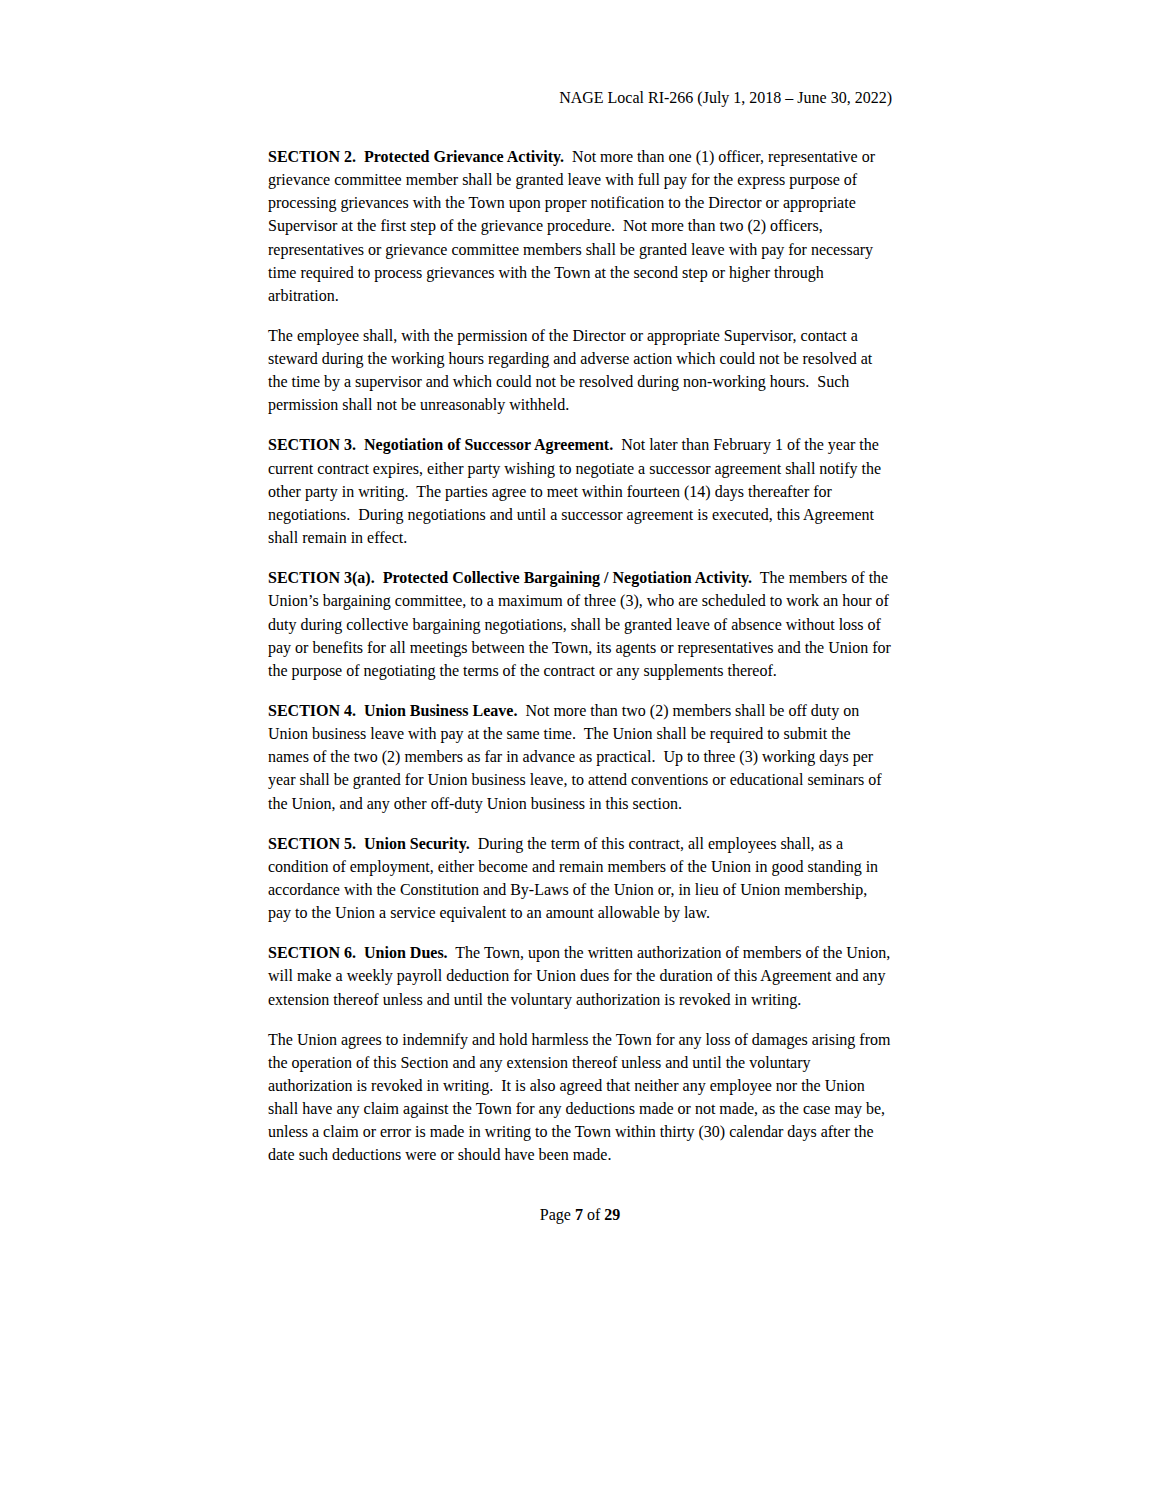NAGE Local RI-266 (July 1, 2018 – June 30, 2022)
SECTION 2. Protected Grievance Activity. Not more than one (1) officer, representative or grievance committee member shall be granted leave with full pay for the express purpose of processing grievances with the Town upon proper notification to the Director or appropriate Supervisor at the first step of the grievance procedure. Not more than two (2) officers, representatives or grievance committee members shall be granted leave with pay for necessary time required to process grievances with the Town at the second step or higher through arbitration.
The employee shall, with the permission of the Director or appropriate Supervisor, contact a steward during the working hours regarding and adverse action which could not be resolved at the time by a supervisor and which could not be resolved during non-working hours. Such permission shall not be unreasonably withheld.
SECTION 3. Negotiation of Successor Agreement. Not later than February 1 of the year the current contract expires, either party wishing to negotiate a successor agreement shall notify the other party in writing. The parties agree to meet within fourteen (14) days thereafter for negotiations. During negotiations and until a successor agreement is executed, this Agreement shall remain in effect.
SECTION 3(a). Protected Collective Bargaining / Negotiation Activity. The members of the Union’s bargaining committee, to a maximum of three (3), who are scheduled to work an hour of duty during collective bargaining negotiations, shall be granted leave of absence without loss of pay or benefits for all meetings between the Town, its agents or representatives and the Union for the purpose of negotiating the terms of the contract or any supplements thereof.
SECTION 4. Union Business Leave. Not more than two (2) members shall be off duty on Union business leave with pay at the same time. The Union shall be required to submit the names of the two (2) members as far in advance as practical. Up to three (3) working days per year shall be granted for Union business leave, to attend conventions or educational seminars of the Union, and any other off-duty Union business in this section.
SECTION 5. Union Security. During the term of this contract, all employees shall, as a condition of employment, either become and remain members of the Union in good standing in accordance with the Constitution and By-Laws of the Union or, in lieu of Union membership, pay to the Union a service equivalent to an amount allowable by law.
SECTION 6. Union Dues. The Town, upon the written authorization of members of the Union, will make a weekly payroll deduction for Union dues for the duration of this Agreement and any extension thereof unless and until the voluntary authorization is revoked in writing.
The Union agrees to indemnify and hold harmless the Town for any loss of damages arising from the operation of this Section and any extension thereof unless and until the voluntary authorization is revoked in writing. It is also agreed that neither any employee nor the Union shall have any claim against the Town for any deductions made or not made, as the case may be, unless a claim or error is made in writing to the Town within thirty (30) calendar days after the date such deductions were or should have been made.
Page 7 of 29